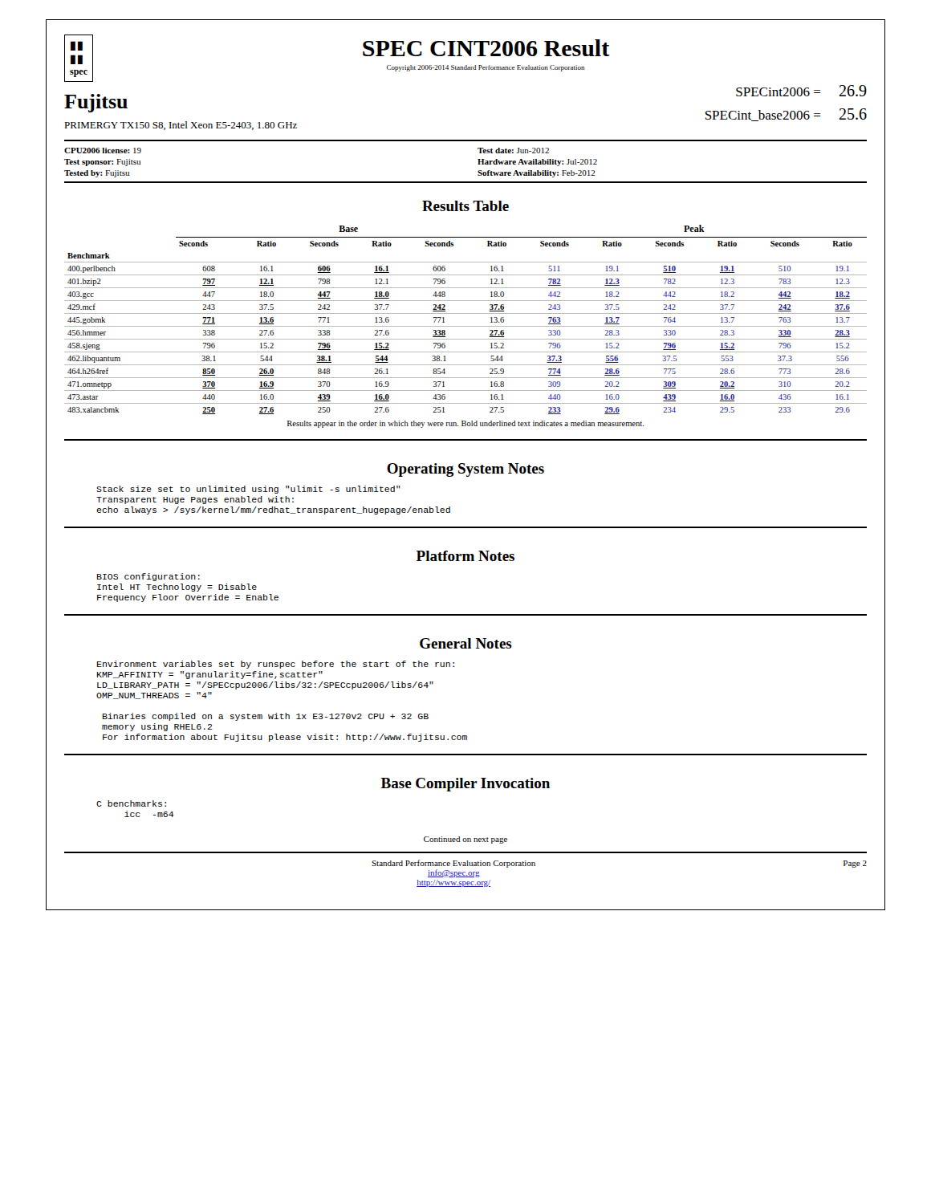▮▮
▮▮
spec
SPEC CINT2006 Result
Copyright 2006-2014 Standard Performance Evaluation Corporation
SPECint2006 = 26.9
SPECint_base2006 = 25.6
Fujitsu
PRIMERGY TX150 S8, Intel Xeon E5-2403, 1.80 GHz
CPU2006 license: 19
Test date: Jun-2012
Test sponsor: Fujitsu
Hardware Availability: Jul-2012
Tested by: Fujitsu
Software Availability: Feb-2012
Results Table
| | Base | Peak |
| --- | --- | --- |
| Seconds | Ratio | Seconds | Ratio | Seconds | Ratio | Seconds | Ratio | Seconds | Ratio | Seconds | Ratio |
| Benchmark | | |
| 400.perlbench | 608 | 16.1 | 606 | 16.1 | 606 | 16.1 | 511 | 19.1 | 510 | 19.1 | 510 | 19.1 |
| 401.bzip2 | 797 | 12.1 | 798 | 12.1 | 796 | 12.1 | 782 | 12.3 | 782 | 12.3 | 783 | 12.3 |
| 403.gcc | 447 | 18.0 | 447 | 18.0 | 448 | 18.0 | 442 | 18.2 | 442 | 18.2 | 442 | 18.2 |
| 429.mcf | 243 | 37.5 | 242 | 37.7 | 242 | 37.6 | 243 | 37.5 | 242 | 37.7 | 242 | 37.6 |
| 445.gobmk | 771 | 13.6 | 771 | 13.6 | 771 | 13.6 | 763 | 13.7 | 764 | 13.7 | 763 | 13.7 |
| 456.hmmer | 338 | 27.6 | 338 | 27.6 | 338 | 27.6 | 330 | 28.3 | 330 | 28.3 | 330 | 28.3 |
| 458.sjeng | 796 | 15.2 | 796 | 15.2 | 796 | 15.2 | 796 | 15.2 | 796 | 15.2 | 796 | 15.2 |
| 462.libquantum | 38.1 | 544 | 38.1 | 544 | 38.1 | 544 | 37.3 | 556 | 37.5 | 553 | 37.3 | 556 |
| 464.h264ref | 850 | 26.0 | 848 | 26.1 | 854 | 25.9 | 774 | 28.6 | 775 | 28.6 | 773 | 28.6 |
| 471.omnetpp | 370 | 16.9 | 370 | 16.9 | 371 | 16.8 | 309 | 20.2 | 309 | 20.2 | 310 | 20.2 |
| 473.astar | 440 | 16.0 | 439 | 16.0 | 436 | 16.1 | 440 | 16.0 | 439 | 16.0 | 436 | 16.1 |
| 483.xalancbmk | 250 | 27.6 | 250 | 27.6 | 251 | 27.5 | 233 | 29.6 | 234 | 29.5 | 233 | 29.6 |
Results appear in the order in which they were run. Bold underlined text indicates a median measurement.
Operating System Notes
Stack size set to unlimited using "ulimit -s unlimited"
Transparent Huge Pages enabled with:
echo always > /sys/kernel/mm/redhat_transparent_hugepage/enabled
Platform Notes
BIOS configuration:
Intel HT Technology = Disable
Frequency Floor Override = Enable
General Notes
Environment variables set by runspec before the start of the run:
KMP_AFFINITY = "granularity=fine,scatter"
LD_LIBRARY_PATH = "/SPECcpu2006/libs/32:/SPECcpu2006/libs/64"
OMP_NUM_THREADS = "4"

 Binaries compiled on a system with 1x E3-1270v2 CPU + 32 GB
 memory using RHEL6.2
 For information about Fujitsu please visit: http://www.fujitsu.com
Base Compiler Invocation
C benchmarks:
     icc  -m64
Continued on next page
Standard Performance Evaluation Corporation
info@spec.org
http://www.spec.org/
Page 2